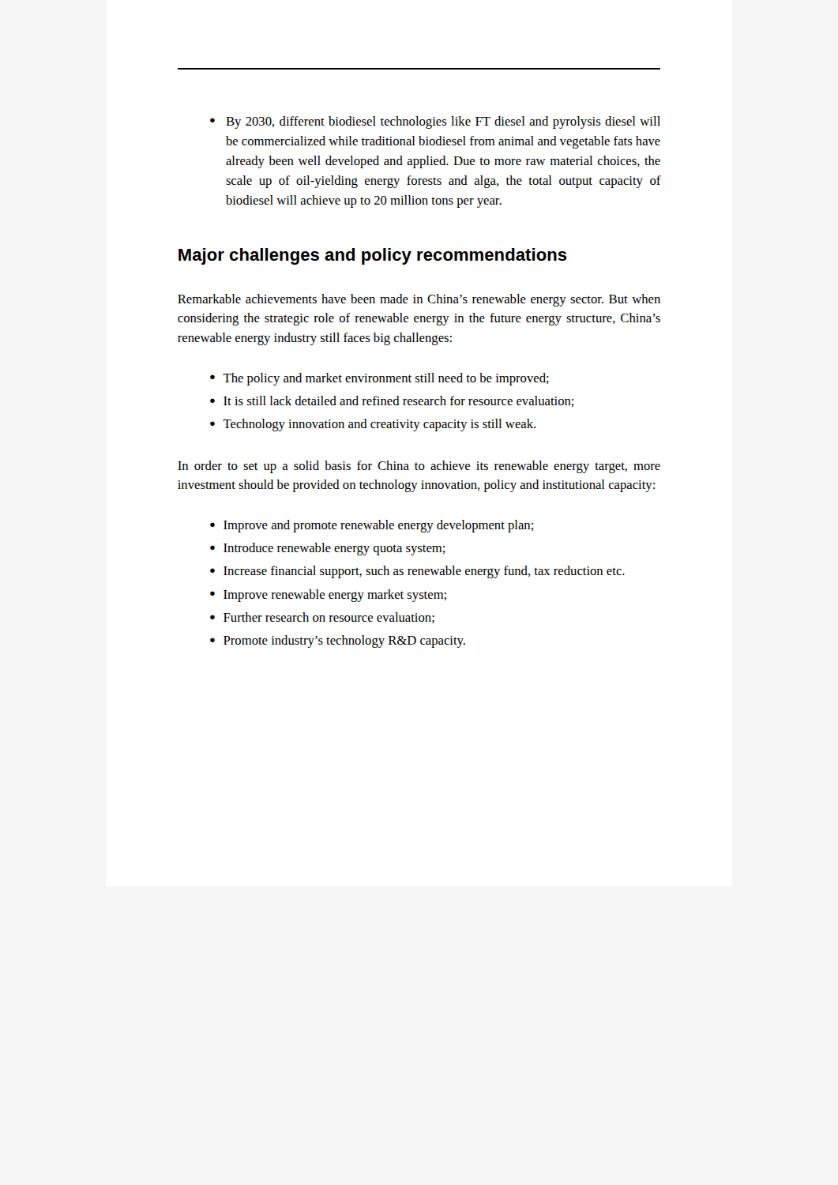By 2030, different biodiesel technologies like FT diesel and pyrolysis diesel will be commercialized while traditional biodiesel from animal and vegetable fats have already been well developed and applied. Due to more raw material choices, the scale up of oil-yielding energy forests and alga, the total output capacity of biodiesel will achieve up to 20 million tons per year.
Major challenges and policy recommendations
Remarkable achievements have been made in China’s renewable energy sector. But when considering the strategic role of renewable energy in the future energy structure, China’s renewable energy industry still faces big challenges:
The policy and market environment still need to be improved;
It is still lack detailed and refined research for resource evaluation;
Technology innovation and creativity capacity is still weak.
In order to set up a solid basis for China to achieve its renewable energy target, more investment should be provided on technology innovation, policy and institutional capacity:
Improve and promote renewable energy development plan;
Introduce renewable energy quota system;
Increase financial support, such as renewable energy fund, tax reduction etc.
Improve renewable energy market system;
Further research on resource evaluation;
Promote industry’s technology R&D capacity.